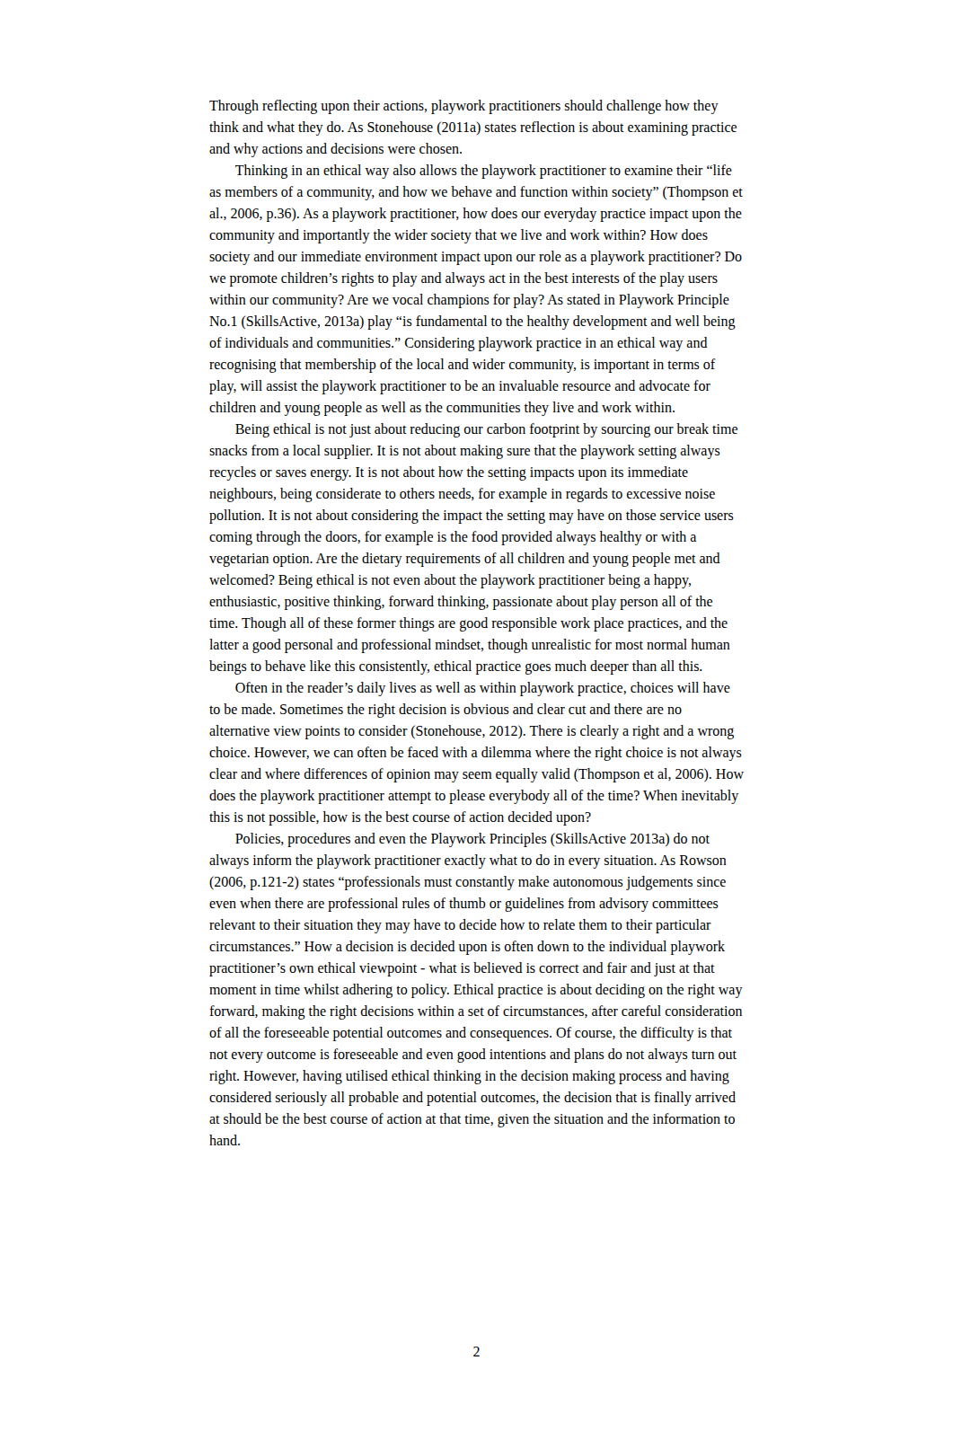Through reflecting upon their actions, playwork practitioners should challenge how they think and what they do. As Stonehouse (2011a) states reflection is about examining practice and why actions and decisions were chosen.
Thinking in an ethical way also allows the playwork practitioner to examine their “life as members of a community, and how we behave and function within society” (Thompson et al., 2006, p.36). As a playwork practitioner, how does our everyday practice impact upon the community and importantly the wider society that we live and work within? How does society and our immediate environment impact upon our role as a playwork practitioner? Do we promote children’s rights to play and always act in the best interests of the play users within our community? Are we vocal champions for play? As stated in Playwork Principle No.1 (SkillsActive, 2013a) play “is fundamental to the healthy development and well being of individuals and communities.” Considering playwork practice in an ethical way and recognising that membership of the local and wider community, is important in terms of play, will assist the playwork practitioner to be an invaluable resource and advocate for children and young people as well as the communities they live and work within.
Being ethical is not just about reducing our carbon footprint by sourcing our break time snacks from a local supplier. It is not about making sure that the playwork setting always recycles or saves energy. It is not about how the setting impacts upon its immediate neighbours, being considerate to others needs, for example in regards to excessive noise pollution. It is not about considering the impact the setting may have on those service users coming through the doors, for example is the food provided always healthy or with a vegetarian option. Are the dietary requirements of all children and young people met and welcomed? Being ethical is not even about the playwork practitioner being a happy, enthusiastic, positive thinking, forward thinking, passionate about play person all of the time. Though all of these former things are good responsible work place practices, and the latter a good personal and professional mindset, though unrealistic for most normal human beings to behave like this consistently, ethical practice goes much deeper than all this.
Often in the reader’s daily lives as well as within playwork practice, choices will have to be made. Sometimes the right decision is obvious and clear cut and there are no alternative view points to consider (Stonehouse, 2012). There is clearly a right and a wrong choice. However, we can often be faced with a dilemma where the right choice is not always clear and where differences of opinion may seem equally valid (Thompson et al, 2006). How does the playwork practitioner attempt to please everybody all of the time? When inevitably this is not possible, how is the best course of action decided upon?
Policies, procedures and even the Playwork Principles (SkillsActive 2013a) do not always inform the playwork practitioner exactly what to do in every situation. As Rowson (2006, p.121-2) states “professionals must constantly make autonomous judgements since even when there are professional rules of thumb or guidelines from advisory committees relevant to their situation they may have to decide how to relate them to their particular circumstances.” How a decision is decided upon is often down to the individual playwork practitioner’s own ethical viewpoint - what is believed is correct and fair and just at that moment in time whilst adhering to policy. Ethical practice is about deciding on the right way forward, making the right decisions within a set of circumstances, after careful consideration of all the foreseeable potential outcomes and consequences. Of course, the difficulty is that not every outcome is foreseeable and even good intentions and plans do not always turn out right. However, having utilised ethical thinking in the decision making process and having considered seriously all probable and potential outcomes, the decision that is finally arrived at should be the best course of action at that time, given the situation and the information to hand.
2